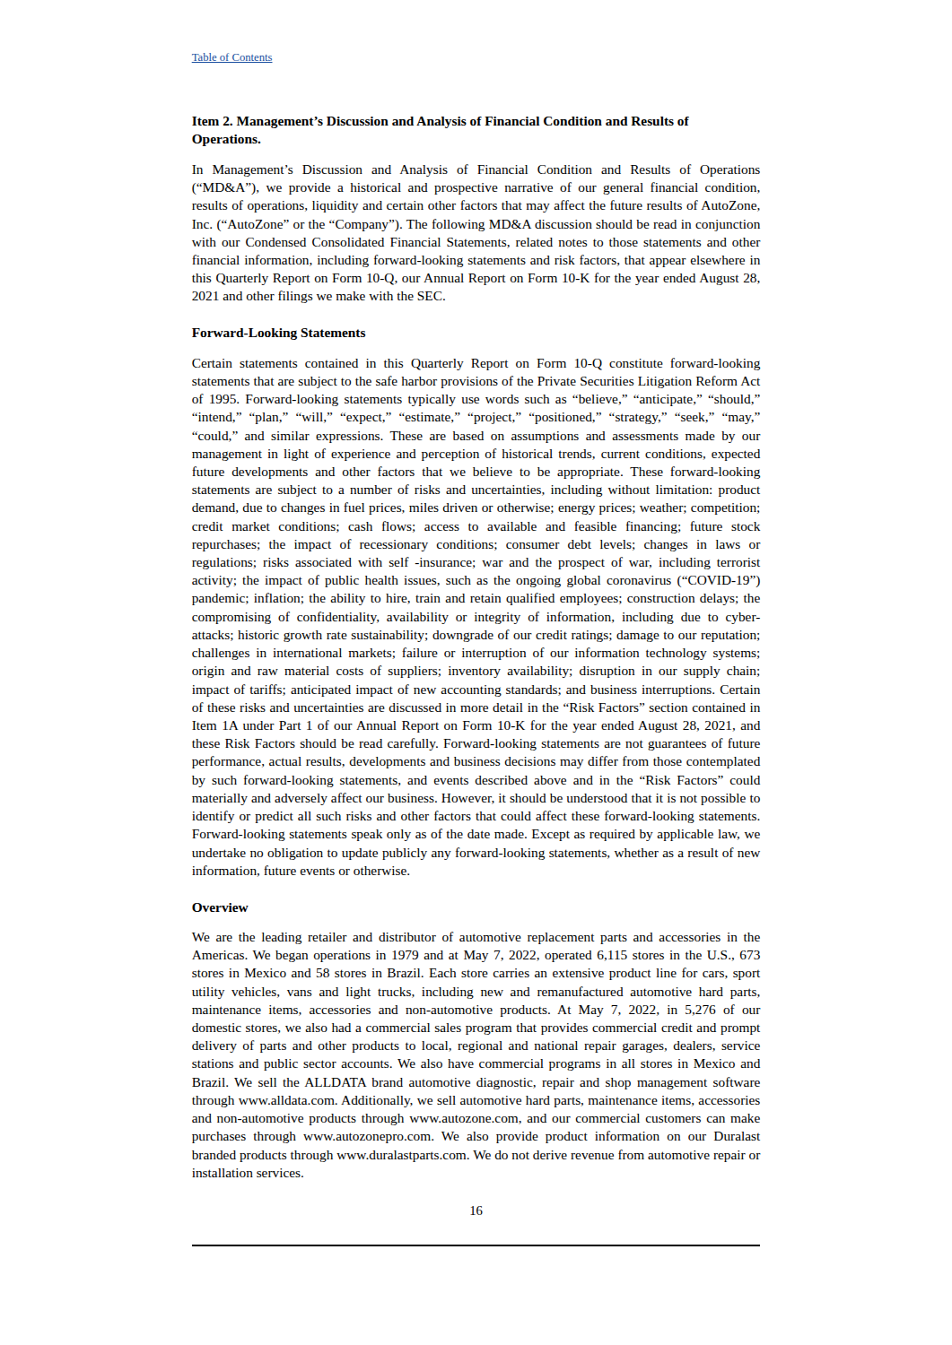Table of Contents
Item 2. Management’s Discussion and Analysis of Financial Condition and Results of Operations.
In Management’s Discussion and Analysis of Financial Condition and Results of Operations (“MD&A”), we provide a historical and prospective narrative of our general financial condition, results of operations, liquidity and certain other factors that may affect the future results of AutoZone, Inc. (“AutoZone” or the “Company”). The following MD&A discussion should be read in conjunction with our Condensed Consolidated Financial Statements, related notes to those statements and other financial information, including forward-looking statements and risk factors, that appear elsewhere in this Quarterly Report on Form 10-Q, our Annual Report on Form 10-K for the year ended August 28, 2021 and other filings we make with the SEC.
Forward-Looking Statements
Certain statements contained in this Quarterly Report on Form 10-Q constitute forward-looking statements that are subject to the safe harbor provisions of the Private Securities Litigation Reform Act of 1995. Forward-looking statements typically use words such as “believe,” “anticipate,” “should,” “intend,” “plan,” “will,” “expect,” “estimate,” “project,” “positioned,” “strategy,” “seek,” “may,” “could,” and similar expressions. These are based on assumptions and assessments made by our management in light of experience and perception of historical trends, current conditions, expected future developments and other factors that we believe to be appropriate. These forward-looking statements are subject to a number of risks and uncertainties, including without limitation: product demand, due to changes in fuel prices, miles driven or otherwise; energy prices; weather; competition; credit market conditions; cash flows; access to available and feasible financing; future stock repurchases; the impact of recessionary conditions; consumer debt levels; changes in laws or regulations; risks associated with self -insurance; war and the prospect of war, including terrorist activity; the impact of public health issues, such as the ongoing global coronavirus (“COVID-19”) pandemic; inflation; the ability to hire, train and retain qualified employees; construction delays; the compromising of confidentiality, availability or integrity of information, including due to cyber-attacks; historic growth rate sustainability; downgrade of our credit ratings; damage to our reputation; challenges in international markets; failure or interruption of our information technology systems; origin and raw material costs of suppliers; inventory availability; disruption in our supply chain; impact of tariffs; anticipated impact of new accounting standards; and business interruptions. Certain of these risks and uncertainties are discussed in more detail in the “Risk Factors” section contained in Item 1A under Part 1 of our Annual Report on Form 10-K for the year ended August 28, 2021, and these Risk Factors should be read carefully. Forward-looking statements are not guarantees of future performance, actual results, developments and business decisions may differ from those contemplated by such forward-looking statements, and events described above and in the “Risk Factors” could materially and adversely affect our business. However, it should be understood that it is not possible to identify or predict all such risks and other factors that could affect these forward-looking statements. Forward-looking statements speak only as of the date made. Except as required by applicable law, we undertake no obligation to update publicly any forward-looking statements, whether as a result of new information, future events or otherwise.
Overview
We are the leading retailer and distributor of automotive replacement parts and accessories in the Americas. We began operations in 1979 and at May 7, 2022, operated 6,115 stores in the U.S., 673 stores in Mexico and 58 stores in Brazil. Each store carries an extensive product line for cars, sport utility vehicles, vans and light trucks, including new and remanufactured automotive hard parts, maintenance items, accessories and non-automotive products. At May 7, 2022, in 5,276 of our domestic stores, we also had a commercial sales program that provides commercial credit and prompt delivery of parts and other products to local, regional and national repair garages, dealers, service stations and public sector accounts. We also have commercial programs in all stores in Mexico and Brazil. We sell the ALLDATA brand automotive diagnostic, repair and shop management software through www.alldata.com. Additionally, we sell automotive hard parts, maintenance items, accessories and non-automotive products through www.autozone.com, and our commercial customers can make purchases through www.autozonepro.com. We also provide product information on our Duralast branded products through www.duralastparts.com. We do not derive revenue from automotive repair or installation services.
16